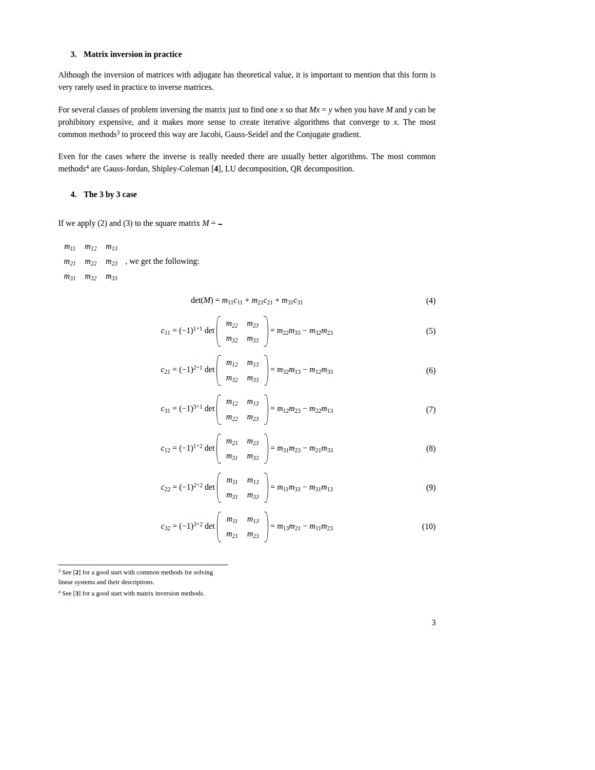3. Matrix inversion in practice
Although the inversion of matrices with adjugate has theoretical value, it is important to mention that this form is very rarely used in practice to inverse matrices.
For several classes of problem inversing the matrix just to find one x so that Mx = y when you have M and y can be prohibitory expensive, and it makes more sense to create iterative algorithms that converge to x. The most common methods3 to proceed this way are Jacobi, Gauss-Seidel and the Conjugate gradient.
Even for the cases where the inverse is really needed there are usually better algorithms. The most common methods4 are Gauss-Jordan, Shipley-Coleman [4], LU decomposition, QR decomposition.
4. The 3 by 3 case
If we apply (2) and (3) to the square matrix M =
| m 11 | m 12 | m 13 |
| m 21 | m 22 | m 23 |
| m 31 | m 32 | m 33 |
, we get the following:
det(M) = m11c11 + m21c21 + m31c31 (4)
c11 = (−1)1+1 det
| m 22 | m 23 |
| m 32 | m 33 |
= m22m33 − m32m23 (5)
c21 = (−1)2+1 det
| m 12 | m 13 |
| m 32 | m 33 |
= m32m13 − m12m33 (6)
c31 = (−1)3+1 det
| m 12 | m 13 |
| m 22 | m 23 |
= m12m23 − m22m13 (7)
c12 = (−1)1+2 det
| m 21 | m 23 |
| m 31 | m 33 |
= m31m23 − m21m33 (8)
c22 = (−1)2+2 det
| m 11 | m 13 |
| m 31 | m 33 |
= m11m33 − m31m13 (9)
c32 = (−1)3+2 det
| m 11 | m 13 |
| m 21 | m 23 |
= m13m21 − m11m23 (10)
3 See [2] for a good start with common methods for solving linear systems and their descriptions.
4 See [3] for a good start with matrix inversion methods.
3